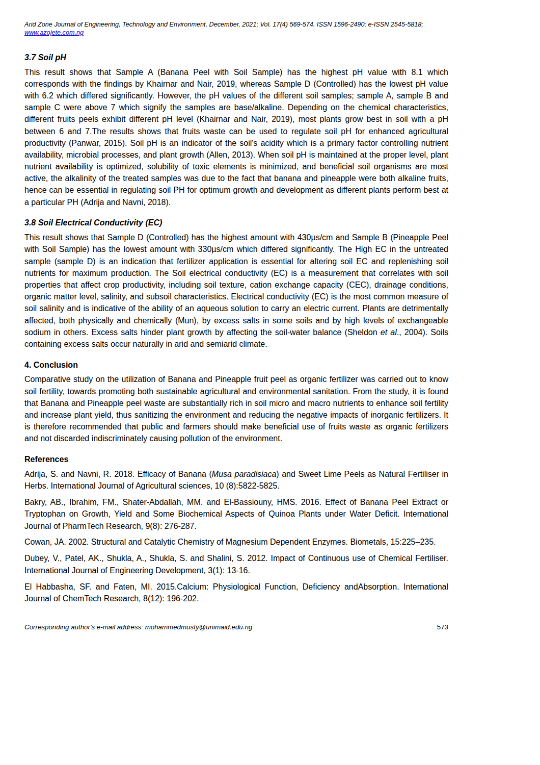Arid Zone Journal of Engineering, Technology and Environment, December, 2021; Vol. 17(4) 569-574. ISSN 1596-2490; e-ISSN 2545-5818; www.azojete.com.ng
3.7 Soil pH
This result shows that Sample A (Banana Peel with Soil Sample) has the highest pH value with 8.1 which corresponds with the findings by Khairnar and Nair, 2019, whereas Sample D (Controlled) has the lowest pH value with 6.2 which differed significantly. However, the pH values of the different soil samples; sample A, sample B and sample C were above 7 which signify the samples are base/alkaline. Depending on the chemical characteristics, different fruits peels exhibit different pH level (Khairnar and Nair, 2019), most plants grow best in soil with a pH between 6 and 7.The results shows that fruits waste can be used to regulate soil pH for enhanced agricultural productivity (Panwar, 2015). Soil pH is an indicator of the soil's acidity which is a primary factor controlling nutrient availability, microbial processes, and plant growth (Allen, 2013). When soil pH is maintained at the proper level, plant nutrient availability is optimized, solubility of toxic elements is minimized, and beneficial soil organisms are most active, the alkalinity of the treated samples was due to the fact that banana and pineapple were both alkaline fruits, hence can be essential in regulating soil PH for optimum growth and development as different plants perform best at a particular PH (Adrija and Navni, 2018).
3.8 Soil Electrical Conductivity (EC)
This result shows that Sample D (Controlled) has the highest amount with 430µs/cm and Sample B (Pineapple Peel with Soil Sample) has the lowest amount with 330µs/cm which differed significantly. The High EC in the untreated sample (sample D) is an indication that fertilizer application is essential for altering soil EC and replenishing soil nutrients for maximum production. The Soil electrical conductivity (EC) is a measurement that correlates with soil properties that affect crop productivity, including soil texture, cation exchange capacity (CEC), drainage conditions, organic matter level, salinity, and subsoil characteristics. Electrical conductivity (EC) is the most common measure of soil salinity and is indicative of the ability of an aqueous solution to carry an electric current. Plants are detrimentally affected, both physically and chemically (Mun), by excess salts in some soils and by high levels of exchangeable sodium in others. Excess salts hinder plant growth by affecting the soil-water balance (Sheldon et al., 2004). Soils containing excess salts occur naturally in arid and semiarid climate.
4. Conclusion
Comparative study on the utilization of Banana and Pineapple fruit peel as organic fertilizer was carried out to know soil fertility, towards promoting both sustainable agricultural and environmental sanitation. From the study, it is found that Banana and Pineapple peel waste are substantially rich in soil micro and macro nutrients to enhance soil fertility and increase plant yield, thus sanitizing the environment and reducing the negative impacts of inorganic fertilizers. It is therefore recommended that public and farmers should make beneficial use of fruits waste as organic fertilizers and not discarded indiscriminately causing pollution of the environment.
References
Adrija, S. and Navni, R. 2018. Efficacy of Banana (Musa paradisiaca) and Sweet Lime Peels as Natural Fertiliser in Herbs. International Journal of Agricultural sciences, 10 (8):5822-5825.
Bakry, AB., Ibrahim, FM., Shater-Abdallah, MM. and El-Bassiouny, HMS. 2016. Effect of Banana Peel Extract or Tryptophan on Growth, Yield and Some Biochemical Aspects of Quinoa Plants under Water Deficit. International Journal of PharmTech Research, 9(8): 276-287.
Cowan, JA. 2002. Structural and Catalytic Chemistry of Magnesium Dependent Enzymes. Biometals, 15:225–235.
Dubey, V., Patel, AK., Shukla, A., Shukla, S. and Shalini, S. 2012. Impact of Continuous use of Chemical Fertiliser. International Journal of Engineering Development, 3(1): 13-16.
El Habbasha, SF. and Faten, MI. 2015.Calcium: Physiological Function, Deficiency andAbsorption. International Journal of ChemTech Research, 8(12): 196-202.
Corresponding author's e-mail address: mohammedmusty@unimaid.edu.ng 573